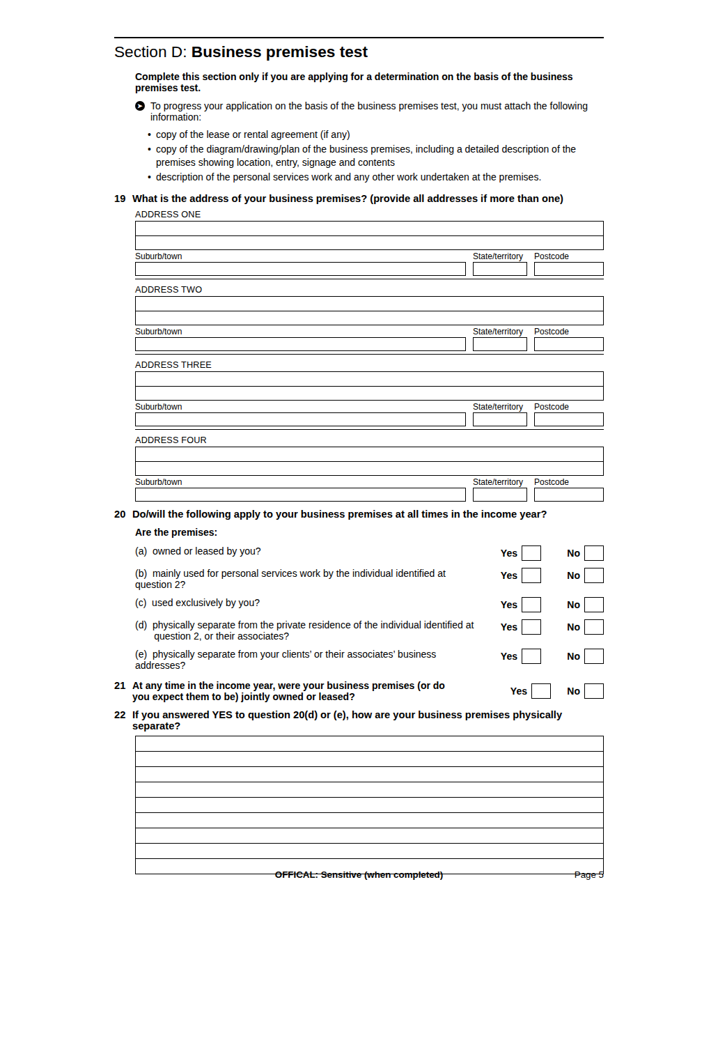Section D: Business premises test
Complete this section only if you are applying for a determination on the basis of the business premises test.
➤ To progress your application on the basis of the business premises test, you must attach the following information:
copy of the lease or rental agreement (if any)
copy of the diagram/drawing/plan of the business premises, including a detailed description of the premises showing location, entry, signage and contents
description of the personal services work and any other work undertaken at the premises.
19
What is the address of your business premises? (provide all addresses if more than one)
ADDRESS ONE
Suburb/town
State/territory
Postcode
ADDRESS TWO
Suburb/town
State/territory
Postcode
ADDRESS THREE
Suburb/town
State/territory
Postcode
ADDRESS FOUR
Suburb/town
State/territory
Postcode
20
Do/will the following apply to your business premises at all times in the income year?
Are the premises:
| (a) owned or leased by you? | Yes | No |
| (b) mainly used for personal services work by the individual identified at question 2? | Yes | No |
| (c) used exclusively by you? | Yes | No |
| (d) physically separate from the private residence of the individual identified at question 2, or their associates? | Yes | No |
| (e) physically separate from your clients’ or their associates’ business addresses? | Yes | No |
21
At any time in the income year, were your business premises (or do
you expect them to be) jointly owned or leased?
Yes No
22
If you answered YES to question 20(d) or (e), how are your business premises physically separate?
OFFICAL: Sensitive (when completed) Page 5